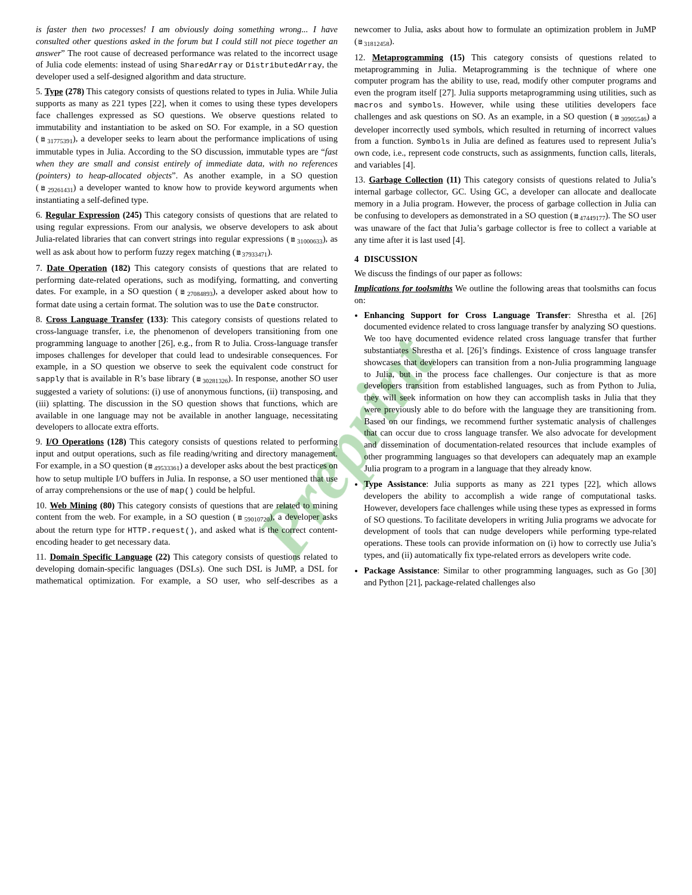Preprint
is faster then two processes! I am obviously doing something wrong... I have consulted other questions asked in the forum but I could still not piece together an answer” The root cause of decreased performance was related to the incorrect usage of Julia code elements: instead of using SharedArray or DistributedArray, the developer used a self-designed algorithm and data structure.
5. Type (278) This category consists of questions related to types in Julia. While Julia supports as many as 221 types [22], when it comes to using these types developers face challenges expressed as SO questions. We observe questions related to immutability and instantiation to be asked on SO. For example, in a SO question (🗎31775391), a developer seeks to learn about the performance implications of using immutable types in Julia. According to the SO discussion, immutable types are “fast when they are small and consist entirely of immediate data, with no references (pointers) to heap-allocated objects”. As another example, in a SO question (🗎29261431) a developer wanted to know how to provide keyword arguments when instantiating a self-defined type.
6. Regular Expression (245) This category consists of questions that are related to using regular expressions. From our analysis, we observe developers to ask about Julia-related libraries that can convert strings into regular expressions (🗎31000633), as well as ask about how to perform fuzzy regex matching (🗎37933471).
7. Date Operation (182) This category consists of questions that are related to performing date-related operations, such as modifying, formatting, and converting dates. For example, in a SO question (🗎27084893), a developer asked about how to format date using a certain format. The solution was to use the Date constructor.
8. Cross Language Transfer (133): This category consists of questions related to cross-language transfer, i.e, the phenomenon of developers transitioning from one programming language to another [26], e.g., from R to Julia. Cross-language transfer imposes challenges for developer that could lead to undesirable consequences. For example, in a SO question we observe to seek the equivalent code construct for sapply that is available in R’s base library (🗎30281326). In response, another SO user suggested a variety of solutions: (i) use of anonymous functions, (ii) transposing, and (iii) splatting. The discussion in the SO question shows that functions, which are available in one language may not be available in another language, necessitating developers to allocate extra efforts.
9. I/O Operations (128) This category consists of questions related to performing input and output operations, such as file reading/writing and directory management. For example, in a SO question (🗎49533361) a developer asks about the best practices on how to setup multiple I/O buffers in Julia. In response, a SO user mentioned that use of array comprehensions or the use of map() could be helpful.
10. Web Mining (80) This category consists of questions that are related to mining content from the web. For example, in a SO question (🗎59010720), a developer asks about the return type for HTTP.request(), and asked what is the correct content-encoding header to get necessary data.
11. Domain Specific Language (22) This category consists of questions related to developing domain-specific languages (DSLs). One such DSL is JuMP, a DSL for mathematical optimization. For example, a SO user, who self-describes as a newcomer to Julia, asks about how to formulate an optimization problem in JuMP (🗎31812458).
12. Metaprogramming (15) This category consists of questions related to metaprogramming in Julia. Metaprogramming is the technique of where one computer program has the ability to use, read, modify other computer programs and even the program itself [27]. Julia supports metaprogramming using utilities, such as macros and symbols. However, while using these utilities developers face challenges and ask questions on SO. As an example, in a SO question (🗎30905546) a developer incorrectly used symbols, which resulted in returning of incorrect values from a function. Symbols in Julia are defined as features used to represent Julia’s own code, i.e., represent code constructs, such as assignments, function calls, literals, and variables [4].
13. Garbage Collection (11) This category consists of questions related to Julia’s internal garbage collector, GC. Using GC, a developer can allocate and deallocate memory in a Julia program. However, the process of garbage collection in Julia can be confusing to developers as demonstrated in a SO question (🗎47449177). The SO user was unaware of the fact that Julia’s garbage collector is free to collect a variable at any time after it is last used [4].
4 DISCUSSION
We discuss the findings of our paper as follows:
Implications for toolsmiths We outline the following areas that toolsmiths can focus on:
Enhancing Support for Cross Language Transfer: Shrestha et al. [26] documented evidence related to cross language transfer by analyzing SO questions. We too have documented evidence related cross language transfer that further substantiates Shrestha et al. [26]’s findings. Existence of cross language transfer showcases that developers can transition from a non-Julia programming language to Julia, but in the process face challenges. Our conjecture is that as more developers transition from established languages, such as from Python to Julia, they will seek information on how they can accomplish tasks in Julia that they were previously able to do before with the language they are transitioning from. Based on our findings, we recommend further systematic analysis of challenges that can occur due to cross language transfer. We also advocate for development and dissemination of documentation-related resources that include examples of other programming languages so that developers can adequately map an example Julia program to a program in a language that they already know.
Type Assistance: Julia supports as many as 221 types [22], which allows developers the ability to accomplish a wide range of computational tasks. However, developers face challenges while using these types as expressed in forms of SO questions. To facilitate developers in writing Julia programs we advocate for development of tools that can nudge developers while performing type-related operations. These tools can provide information on (i) how to correctly use Julia’s types, and (ii) automatically fix type-related errors as developers write code.
Package Assistance: Similar to other programming languages, such as Go [30] and Python [21], package-related challenges also